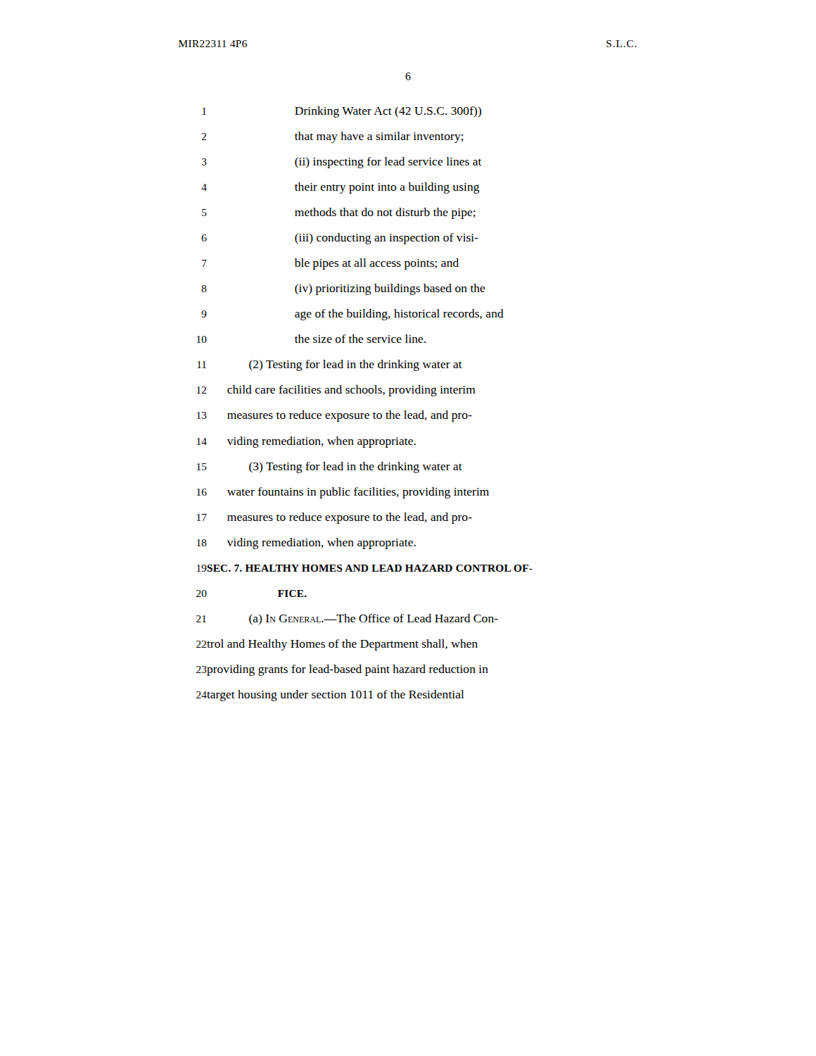MIR22311 4P6
S.L.C.
6
| 1 | Drinking Water Act (42 U.S.C. 300f)) |
| 2 | that may have a similar inventory; |
| 3 | (ii) inspecting for lead service lines at |
| 4 | their entry point into a building using |
| 5 | methods that do not disturb the pipe; |
| 6 | (iii) conducting an inspection of visi- |
| 7 | ble pipes at all access points; and |
| 8 | (iv) prioritizing buildings based on the |
| 9 | age of the building, historical records, and |
| 10 | the size of the service line. |
| 11 | (2) Testing for lead in the drinking water at |
| 12 | child care facilities and schools, providing interim |
| 13 | measures to reduce exposure to the lead, and pro- |
| 14 | viding remediation, when appropriate. |
| 15 | (3) Testing for lead in the drinking water at |
| 16 | water fountains in public facilities, providing interim |
| 17 | measures to reduce exposure to the lead, and pro- |
| 18 | viding remediation, when appropriate. |
| 19 | SEC. 7. HEALTHY HOMES AND LEAD HAZARD CONTROL OF- |
| 20 | FICE. |
| 21 | (a) In General. —The Office of Lead Hazard Con- |
| 22 | trol and Healthy Homes of the Department shall, when |
| 23 | providing grants for lead-based paint hazard reduction in |
| 24 | target housing under section 1011 of the Residential |